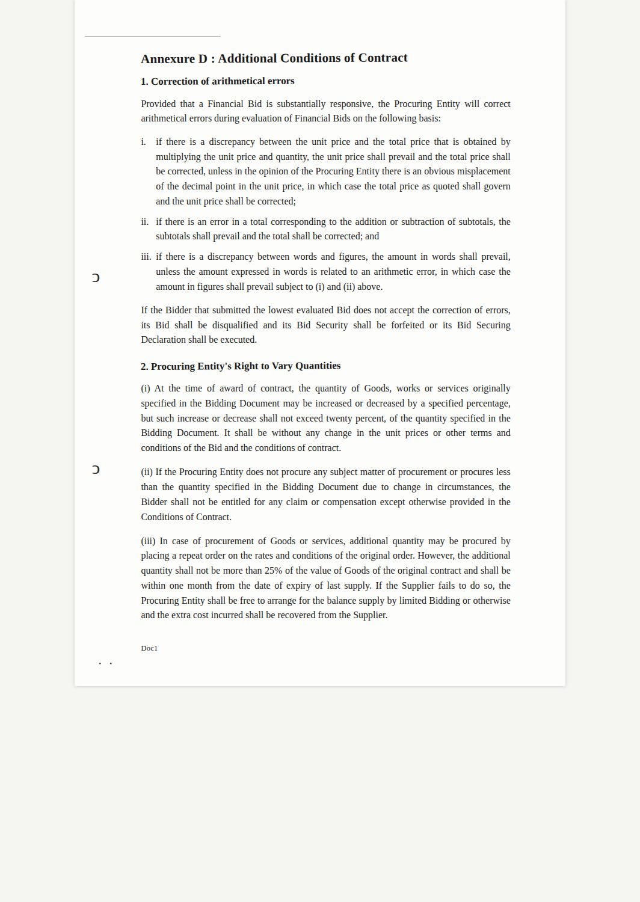Annexure D : Additional Conditions of Contract
1. Correction of arithmetical errors
Provided that a Financial Bid is substantially responsive, the Procuring Entity will correct arithmetical errors during evaluation of Financial Bids on the following basis:
if there is a discrepancy between the unit price and the total price that is obtained by multiplying the unit price and quantity, the unit price shall prevail and the total price shall be corrected, unless in the opinion of the Procuring Entity there is an obvious misplacement of the decimal point in the unit price, in which case the total price as quoted shall govern and the unit price shall be corrected;
if there is an error in a total corresponding to the addition or subtraction of subtotals, the subtotals shall prevail and the total shall be corrected; and
if there is a discrepancy between words and figures, the amount in words shall prevail, unless the amount expressed in words is related to an arithmetic error, in which case the amount in figures shall prevail subject to (i) and (ii) above.
If the Bidder that submitted the lowest evaluated Bid does not accept the correction of errors, its Bid shall be disqualified and its Bid Security shall be forfeited or its Bid Securing Declaration shall be executed.
2. Procuring Entity's Right to Vary Quantities
(i) At the time of award of contract, the quantity of Goods, works or services originally specified in the Bidding Document may be increased or decreased by a specified percentage, but such increase or decrease shall not exceed twenty percent, of the quantity specified in the Bidding Document. It shall be without any change in the unit prices or other terms and conditions of the Bid and the conditions of contract.
(ii) If the Procuring Entity does not procure any subject matter of procurement or procures less than the quantity specified in the Bidding Document due to change in circumstances, the Bidder shall not be entitled for any claim or compensation except otherwise provided in the Conditions of Contract.
(iii) In case of procurement of Goods or services, additional quantity may be procured by placing a repeat order on the rates and conditions of the original order. However, the additional quantity shall not be more than 25% of the value of Goods of the original contract and shall be within one month from the date of expiry of last supply. If the Supplier fails to do so, the Procuring Entity shall be free to arrange for the balance supply by limited Bidding or otherwise and the extra cost incurred shall be recovered from the Supplier.
ↄ
ↄ
Doc1
• •